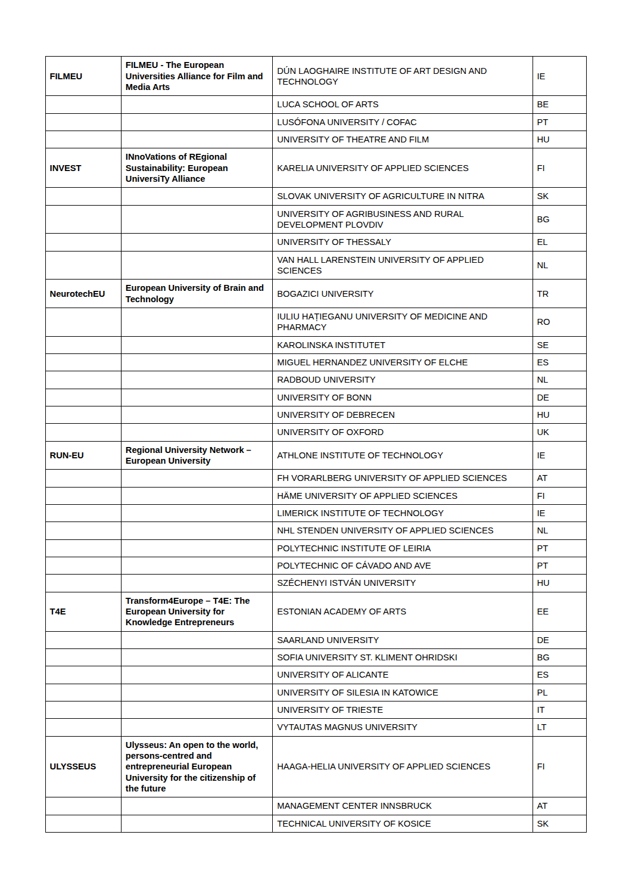| FILMEU | FILMEU - The European Universities Alliance for Film and Media Arts | DÚN LAOGHAIRE INSTITUTE OF ART DESIGN AND TECHNOLOGY | IE |
| | | LUCA SCHOOL OF ARTS | BE |
| | | LUSÓFONA UNIVERSITY / COFAC | PT |
| | | UNIVERSITY OF THEATRE AND FILM | HU |
| INVEST | INnoVations of REgional Sustainability: European UniversiTy Alliance | KARELIA UNIVERSITY OF APPLIED SCIENCES | FI |
| | | SLOVAK UNIVERSITY OF AGRICULTURE IN NITRA | SK |
| | | UNIVERSITY OF AGRIBUSINESS AND RURAL DEVELOPMENT PLOVDIV | BG |
| | | UNIVERSITY OF THESSALY | EL |
| | | VAN HALL LARENSTEIN UNIVERSITY OF APPLIED SCIENCES | NL |
| NeurotechEU | European University of Brain and Technology | BOGAZICI UNIVERSITY | TR |
| | | IULIU HAȚIEGANU UNIVERSITY OF MEDICINE AND PHARMACY | RO |
| | | KAROLINSKA INSTITUTET | SE |
| | | MIGUEL HERNANDEZ UNIVERSITY OF ELCHE | ES |
| | | RADBOUD UNIVERSITY | NL |
| | | UNIVERSITY OF BONN | DE |
| | | UNIVERSITY OF DEBRECEN | HU |
| | | UNIVERSITY OF OXFORD | UK |
| RUN-EU | Regional University Network – European University | ATHLONE INSTITUTE OF TECHNOLOGY | IE |
| | | FH VORARLBERG UNIVERSITY OF APPLIED SCIENCES | AT |
| | | HÄME UNIVERSITY OF APPLIED SCIENCES | FI |
| | | LIMERICK INSTITUTE OF TECHNOLOGY | IE |
| | | NHL STENDEN UNIVERSITY OF APPLIED SCIENCES | NL |
| | | POLYTECHNIC INSTITUTE OF LEIRIA | PT |
| | | POLYTECHNIC OF CÁVADO AND AVE | PT |
| | | SZÉCHENYI ISTVÁN UNIVERSITY | HU |
| T4E | Transform4Europe – T4E: The European University for Knowledge Entrepreneurs | ESTONIAN ACADEMY OF ARTS | EE |
| | | SAARLAND UNIVERSITY | DE |
| | | SOFIA UNIVERSITY ST. KLIMENT OHRIDSKI | BG |
| | | UNIVERSITY OF ALICANTE | ES |
| | | UNIVERSITY OF SILESIA IN KATOWICE | PL |
| | | UNIVERSITY OF TRIESTE | IT |
| | | VYTAUTAS MAGNUS UNIVERSITY | LT |
| ULYSSEUS | Ulysseus: An open to the world, persons-centred and entrepreneurial European University for the citizenship of the future | HAAGA-HELIA UNIVERSITY OF APPLIED SCIENCES | FI |
| | | MANAGEMENT CENTER INNSBRUCK | AT |
| | | TECHNICAL UNIVERSITY OF KOSICE | SK |